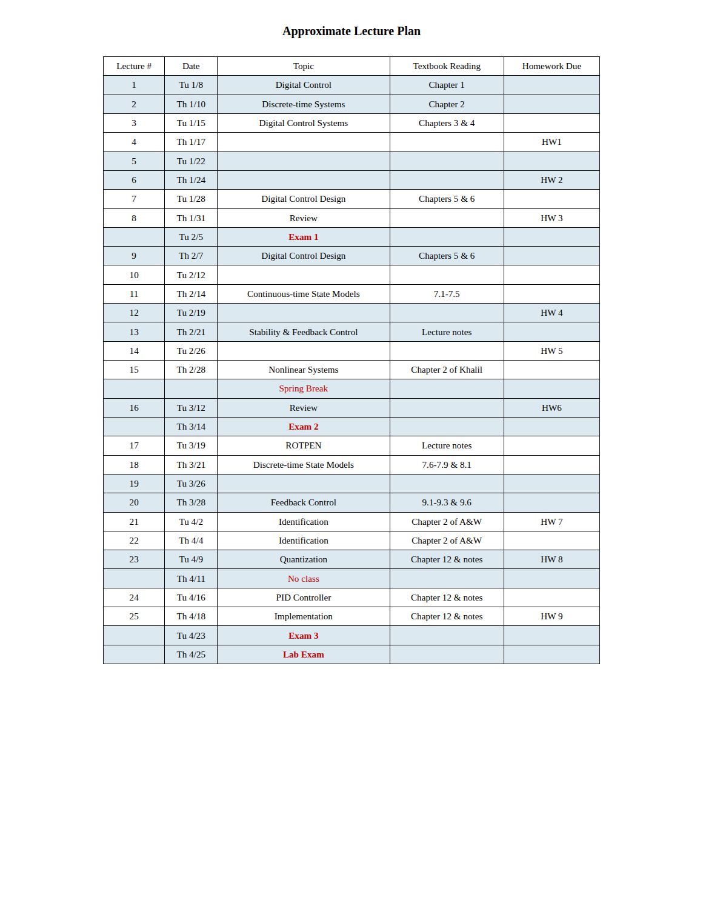Approximate Lecture Plan
| Lecture # | Date | Topic | Textbook Reading | Homework Due |
| --- | --- | --- | --- | --- |
| 1 | Tu 1/8 | Digital Control | Chapter 1 | |
| 2 | Th 1/10 | Discrete-time Systems | Chapter 2 | |
| 3 | Tu 1/15 | Digital Control Systems | Chapters 3 & 4 | |
| 4 | Th 1/17 | | | HW1 |
| 5 | Tu 1/22 | | | |
| 6 | Th 1/24 | | | HW 2 |
| 7 | Tu 1/28 | Digital Control Design | Chapters 5 & 6 | |
| 8 | Th 1/31 | Review | | HW 3 |
| | Tu 2/5 | Exam 1 | | |
| 9 | Th 2/7 | Digital Control Design | Chapters 5 & 6 | |
| 10 | Tu 2/12 | | | |
| 11 | Th 2/14 | Continuous-time State Models | 7.1-7.5 | |
| 12 | Tu 2/19 | | | HW 4 |
| 13 | Th 2/21 | Stability & Feedback Control | Lecture notes | |
| 14 | Tu 2/26 | | | HW 5 |
| 15 | Th 2/28 | Nonlinear Systems | Chapter 2 of Khalil | |
| | | Spring Break | | |
| 16 | Tu 3/12 | Review | | HW6 |
| | Th 3/14 | Exam 2 | | |
| 17 | Tu 3/19 | ROTPEN | Lecture notes | |
| 18 | Th 3/21 | Discrete-time State Models | 7.6-7.9 & 8.1 | |
| 19 | Tu 3/26 | | | |
| 20 | Th 3/28 | Feedback Control | 9.1-9.3 & 9.6 | |
| 21 | Tu 4/2 | Identification | Chapter 2 of A&W | HW 7 |
| 22 | Th 4/4 | Identification | Chapter 2 of A&W | |
| 23 | Tu 4/9 | Quantization | Chapter 12 & notes | HW 8 |
| | Th 4/11 | No class | | |
| 24 | Tu 4/16 | PID Controller | Chapter 12 & notes | |
| 25 | Th 4/18 | Implementation | Chapter 12 & notes | HW 9 |
| | Tu 4/23 | Exam 3 | | |
| | Th 4/25 | Lab Exam | | |